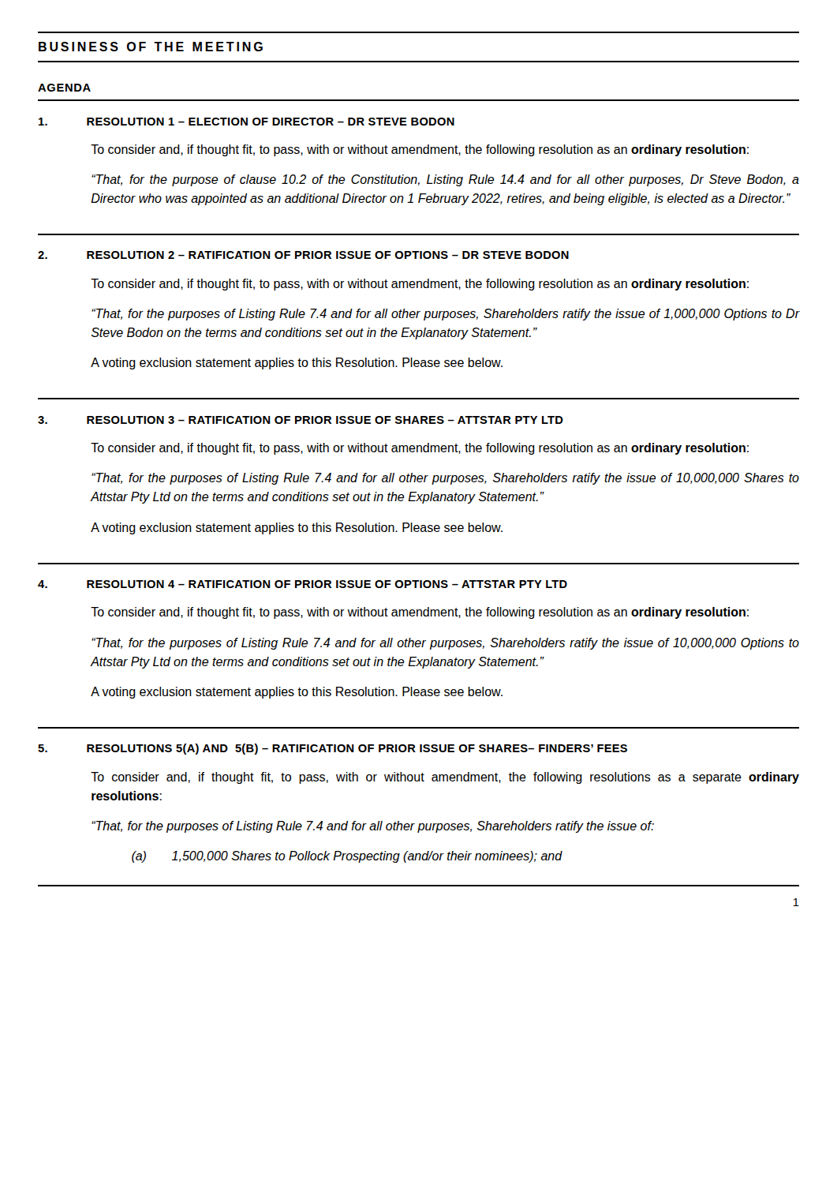BUSINESS OF THE MEETING
AGENDA
1. RESOLUTION 1 – ELECTION OF DIRECTOR – DR STEVE BODON
To consider and, if thought fit, to pass, with or without amendment, the following resolution as an ordinary resolution:
“That, for the purpose of clause 10.2 of the Constitution, Listing Rule 14.4 and for all other purposes, Dr Steve Bodon, a Director who was appointed as an additional Director on 1 February 2022, retires, and being eligible, is elected as a Director.”
2. RESOLUTION 2 – RATIFICATION OF PRIOR ISSUE OF OPTIONS – DR STEVE BODON
To consider and, if thought fit, to pass, with or without amendment, the following resolution as an ordinary resolution:
“That, for the purposes of Listing Rule 7.4 and for all other purposes, Shareholders ratify the issue of 1,000,000 Options to Dr Steve Bodon on the terms and conditions set out in the Explanatory Statement.”
A voting exclusion statement applies to this Resolution. Please see below.
3. RESOLUTION 3 – RATIFICATION OF PRIOR ISSUE OF SHARES – ATTSTAR PTY LTD
To consider and, if thought fit, to pass, with or without amendment, the following resolution as an ordinary resolution:
“That, for the purposes of Listing Rule 7.4 and for all other purposes, Shareholders ratify the issue of 10,000,000 Shares to Attstar Pty Ltd on the terms and conditions set out in the Explanatory Statement.”
A voting exclusion statement applies to this Resolution. Please see below.
4. RESOLUTION 4 – RATIFICATION OF PRIOR ISSUE OF OPTIONS – ATTSTAR PTY LTD
To consider and, if thought fit, to pass, with or without amendment, the following resolution as an ordinary resolution:
“That, for the purposes of Listing Rule 7.4 and for all other purposes, Shareholders ratify the issue of 10,000,000 Options to Attstar Pty Ltd on the terms and conditions set out in the Explanatory Statement.”
A voting exclusion statement applies to this Resolution. Please see below.
5. RESOLUTIONS 5(A) AND 5(B) – RATIFICATION OF PRIOR ISSUE OF SHARES– FINDERS’ FEES
To consider and, if thought fit, to pass, with or without amendment, the following resolutions as a separate ordinary resolutions:
“That, for the purposes of Listing Rule 7.4 and for all other purposes, Shareholders ratify the issue of:
(a) 1,500,000 Shares to Pollock Prospecting (and/or their nominees); and
1